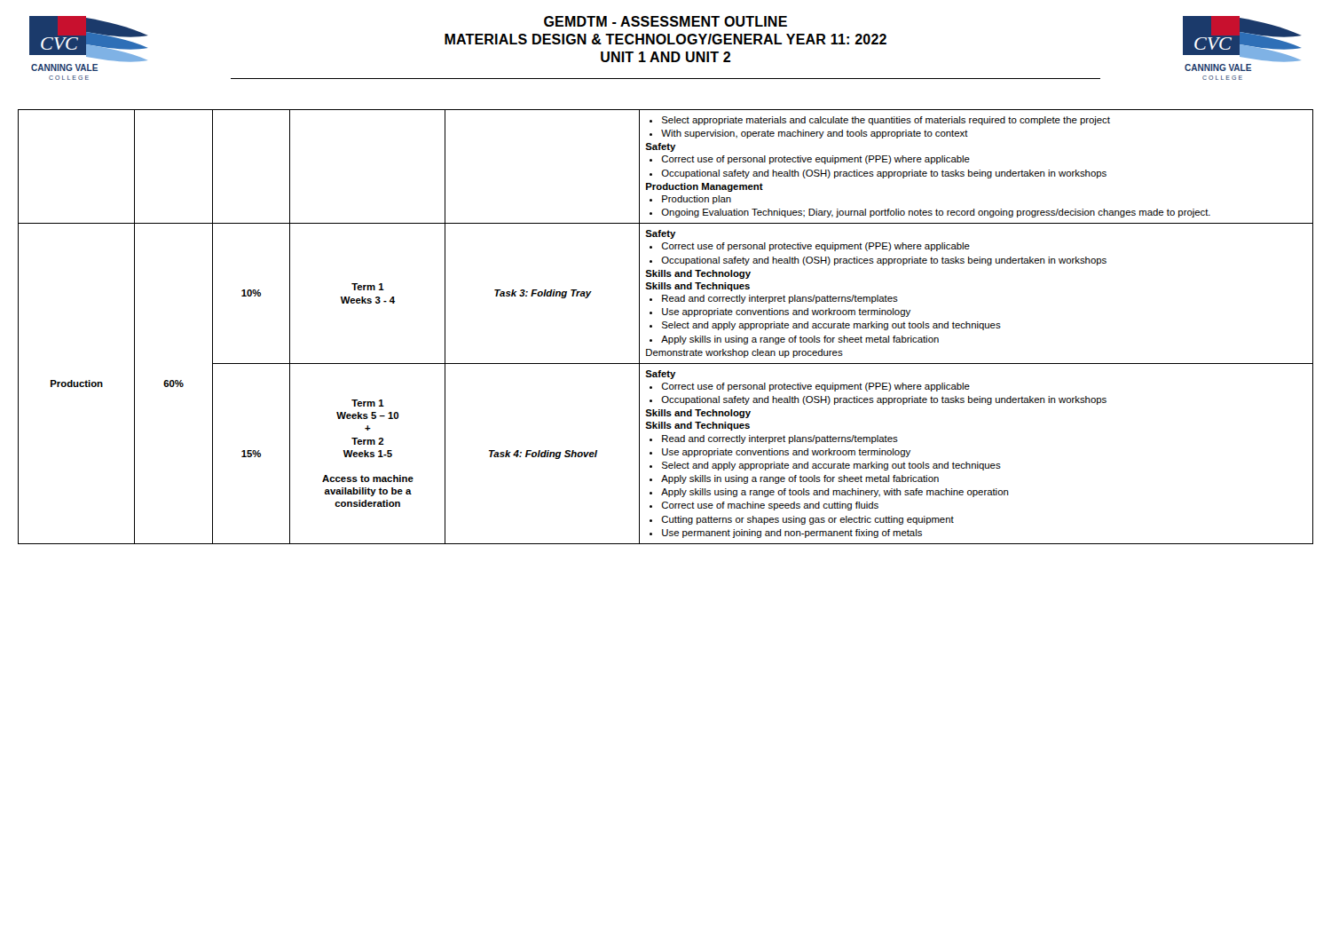CVC CANNING VALE COLLEGE
GEMDTM - ASSESSMENT OUTLINE
MATERIALS DESIGN & TECHNOLOGY/GENERAL YEAR 11: 2022
UNIT 1 AND UNIT 2
CVC CANNING VALE COLLEGE
| | | | | | Select appropriate materials and calculate the quantities of materials required to complete the project With supervision, operate machinery and tools appropriate to context Safety Correct use of personal protective equipment (PPE) where applicable Occupational safety and health (OSH) practices appropriate to tasks being undertaken in workshops Production Management Production plan Ongoing Evaluation Techniques; Diary, journal portfolio notes to record ongoing progress/decision changes made to project. |
| Production | 60% | 10% | Term 1 Weeks 3 - 4 | Task 3: Folding Tray | Safety Correct use of personal protective equipment (PPE) where applicable Occupational safety and health (OSH) practices appropriate to tasks being undertaken in workshops Skills and Technology Skills and Techniques Read and correctly interpret plans/patterns/templates Use appropriate conventions and workroom terminology Select and apply appropriate and accurate marking out tools and techniques Apply skills in using a range of tools for sheet metal fabrication Demonstrate workshop clean up procedures |
| 15% | Term 1 Weeks 5 – 10 + Term 2 Weeks 1-5 Access to machine availability to be a consideration | Task 4: Folding Shovel | Safety Correct use of personal protective equipment (PPE) where applicable Occupational safety and health (OSH) practices appropriate to tasks being undertaken in workshops Skills and Technology Skills and Techniques Read and correctly interpret plans/patterns/templates Use appropriate conventions and workroom terminology Select and apply appropriate and accurate marking out tools and techniques Apply skills in using a range of tools for sheet metal fabrication Apply skills using a range of tools and machinery, with safe machine operation Correct use of machine speeds and cutting fluids Cutting patterns or shapes using gas or electric cutting equipment Use permanent joining and non-permanent fixing of metals |